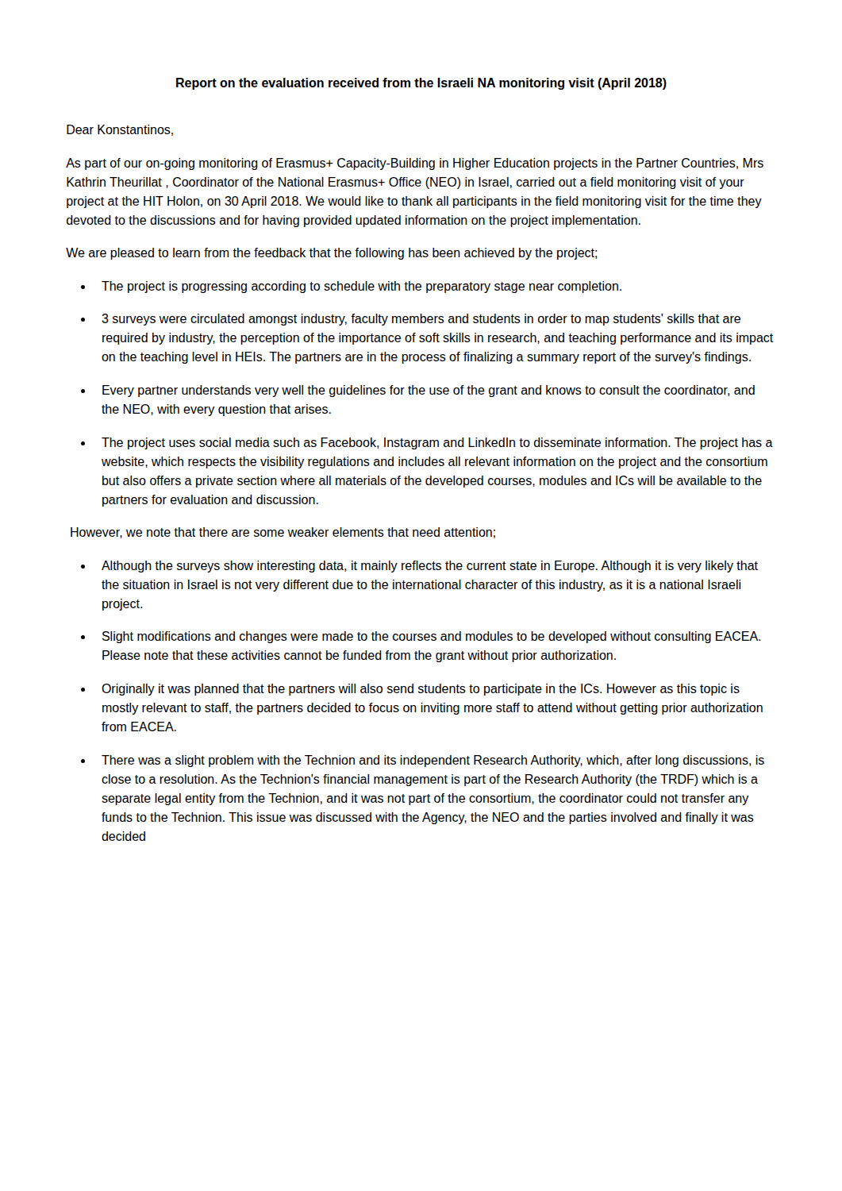Report on the evaluation received from the Israeli NA monitoring visit (April 2018)
Dear Konstantinos,
As part of our on-going monitoring of Erasmus+ Capacity-Building in Higher Education projects in the Partner Countries, Mrs Kathrin Theurillat , Coordinator of the National Erasmus+ Office (NEO) in Israel, carried out a field monitoring visit of your project at the HIT Holon, on 30 April 2018. We would like to thank all participants in the field monitoring visit for the time they devoted to the discussions and for having provided updated information on the project implementation.
We are pleased to learn from the feedback that the following has been achieved by the project;
The project is progressing according to schedule with the preparatory stage near completion.
3 surveys were circulated amongst industry, faculty members and students in order to map students' skills that are required by industry, the perception of the importance of soft skills in research, and teaching performance and its impact on the teaching level in HEIs. The partners are in the process of finalizing a summary report of the survey's findings.
Every partner understands very well the guidelines for the use of the grant and knows to consult the coordinator, and the NEO, with every question that arises.
The project uses social media such as Facebook, Instagram and LinkedIn to disseminate information. The project has a website, which respects the visibility regulations and includes all relevant information on the project and the consortium but also offers a private section where all materials of the developed courses, modules and ICs will be available to the partners for evaluation and discussion.
However, we note that there are some weaker elements that need attention;
Although the surveys show interesting data, it mainly reflects the current state in Europe. Although it is very likely that the situation in Israel is not very different due to the international character of this industry, as it is a national Israeli project.
Slight modifications and changes were made to the courses and modules to be developed without consulting EACEA. Please note that these activities cannot be funded from the grant without prior authorization.
Originally it was planned that the partners will also send students to participate in the ICs. However as this topic is mostly relevant to staff, the partners decided to focus on inviting more staff to attend without getting prior authorization from EACEA.
There was a slight problem with the Technion and its independent Research Authority, which, after long discussions, is close to a resolution. As the Technion's financial management is part of the Research Authority (the TRDF) which is a separate legal entity from the Technion, and it was not part of the consortium, the coordinator could not transfer any funds to the Technion. This issue was discussed with the Agency, the NEO and the parties involved and finally it was decided